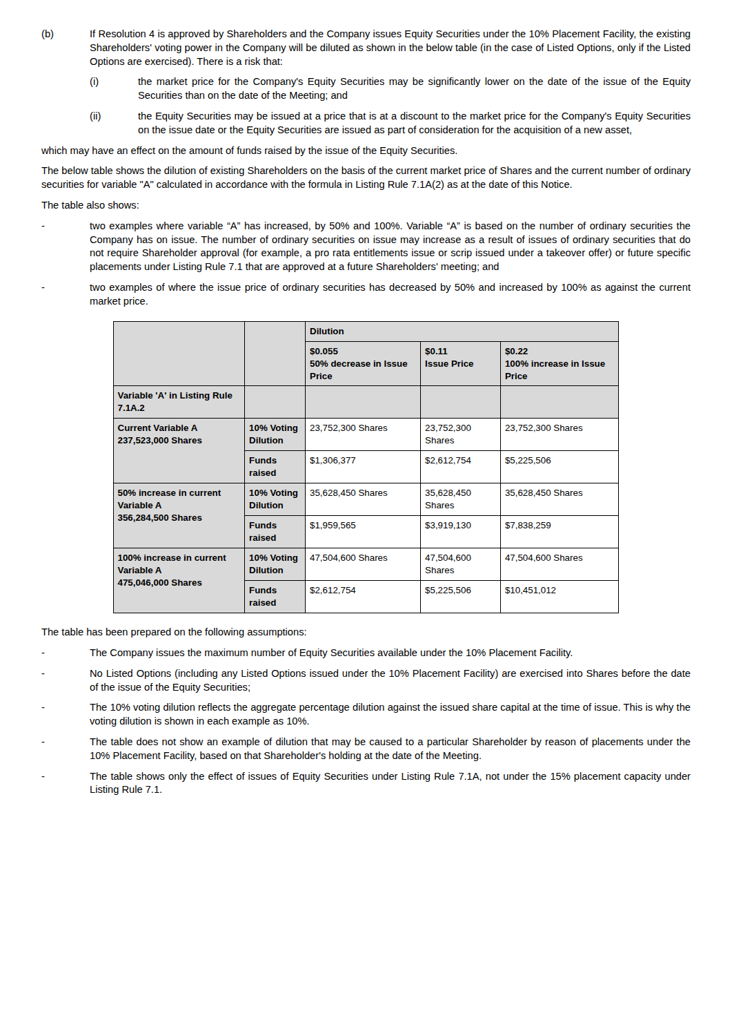(b)
If Resolution 4 is approved by Shareholders and the Company issues Equity Securities under the 10% Placement Facility, the existing Shareholders' voting power in the Company will be diluted as shown in the below table (in the case of Listed Options, only if the Listed Options are exercised). There is a risk that:
(i)
the market price for the Company's Equity Securities may be significantly lower on the date of the issue of the Equity Securities than on the date of the Meeting; and
(ii)
the Equity Securities may be issued at a price that is at a discount to the market price for the Company's Equity Securities on the issue date or the Equity Securities are issued as part of consideration for the acquisition of a new asset,
which may have an effect on the amount of funds raised by the issue of the Equity Securities.
The below table shows the dilution of existing Shareholders on the basis of the current market price of Shares and the current number of ordinary securities for variable "A" calculated in accordance with the formula in Listing Rule 7.1A(2) as at the date of this Notice.
The table also shows:
-
two examples where variable “A” has increased, by 50% and 100%. Variable “A” is based on the number of ordinary securities the Company has on issue. The number of ordinary securities on issue may increase as a result of issues of ordinary securities that do not require Shareholder approval (for example, a pro rata entitlements issue or scrip issued under a takeover offer) or future specific placements under Listing Rule 7.1 that are approved at a future Shareholders' meeting; and
-
two examples of where the issue price of ordinary securities has decreased by 50% and increased by 100% as against the current market price.
| | | Dilution |
| --- | --- | --- |
| $0.055 50% decrease in Issue Price | $0.11 Issue Price | $0.22 100% increase in Issue Price |
| Variable 'A' in Listing Rule 7.1A.2 | | | | |
| Current Variable A 237,523,000 Shares | 10% Voting Dilution | 23,752,300 Shares | 23,752,300 Shares | 23,752,300 Shares |
| Funds raised | $1,306,377 | $2,612,754 | $5,225,506 |
| 50% increase in current Variable A 356,284,500 Shares | 10% Voting Dilution | 35,628,450 Shares | 35,628,450 Shares | 35,628,450 Shares |
| Funds raised | $1,959,565 | $3,919,130 | $7,838,259 |
| 100% increase in current Variable A 475,046,000 Shares | 10% Voting Dilution | 47,504,600 Shares | 47,504,600 Shares | 47,504,600 Shares |
| Funds raised | $2,612,754 | $5,225,506 | $10,451,012 |
The table has been prepared on the following assumptions:
-
The Company issues the maximum number of Equity Securities available under the 10% Placement Facility.
-
No Listed Options (including any Listed Options issued under the 10% Placement Facility) are exercised into Shares before the date of the issue of the Equity Securities;
-
The 10% voting dilution reflects the aggregate percentage dilution against the issued share capital at the time of issue. This is why the voting dilution is shown in each example as 10%.
-
The table does not show an example of dilution that may be caused to a particular Shareholder by reason of placements under the 10% Placement Facility, based on that Shareholder's holding at the date of the Meeting.
-
The table shows only the effect of issues of Equity Securities under Listing Rule 7.1A, not under the 15% placement capacity under Listing Rule 7.1.